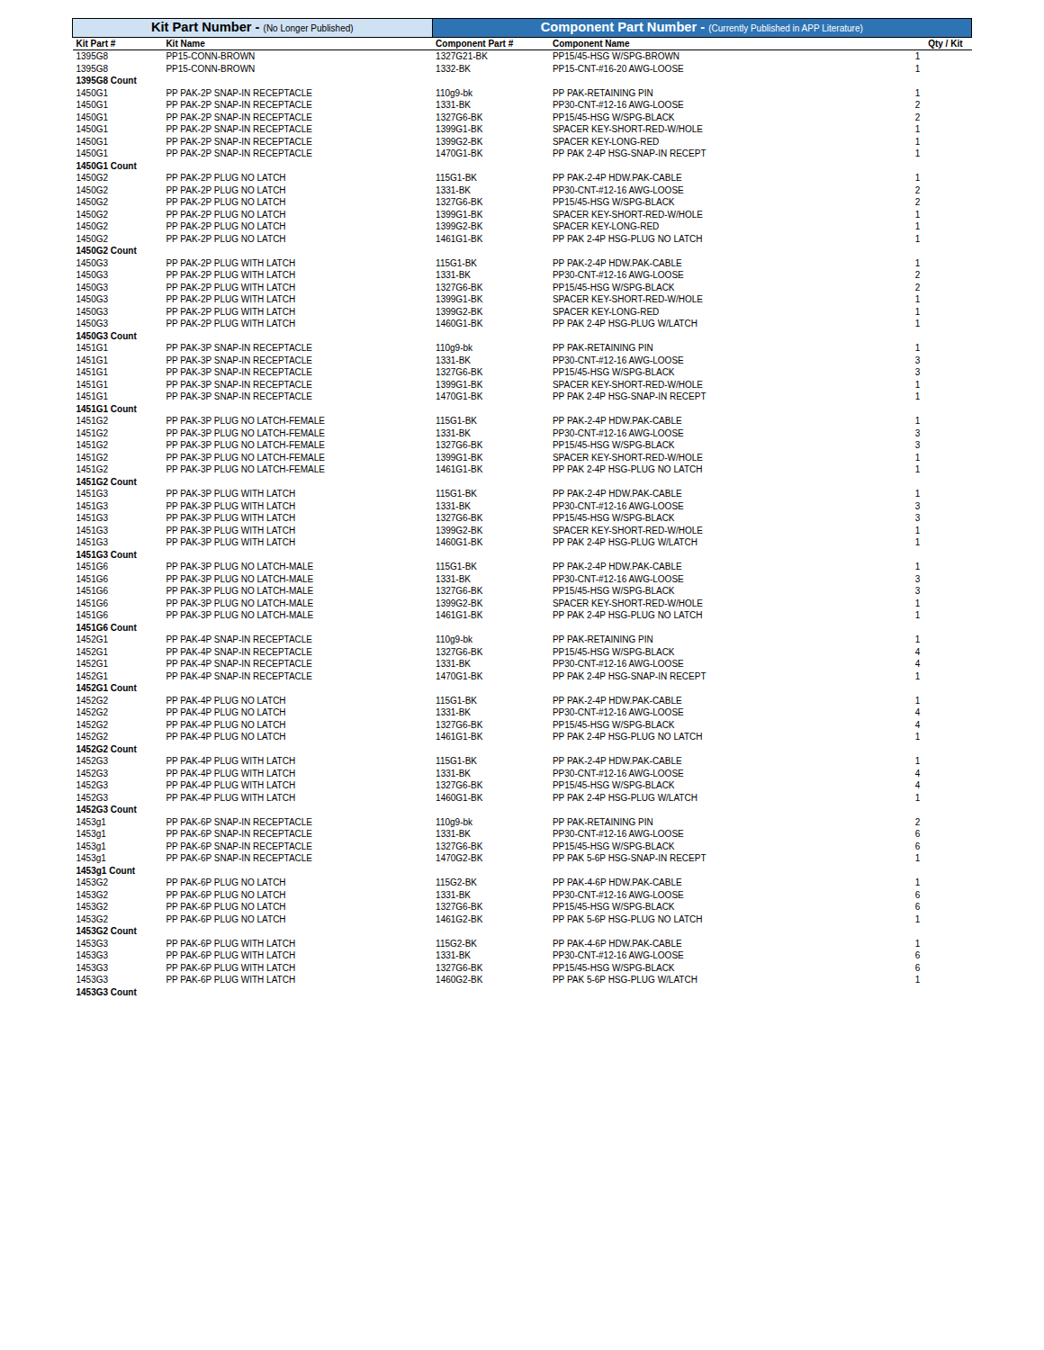| Kit Part Number - (No Longer Published) | Component Part Number - (Currently Published in APP Literature) |
| --- | --- |
| Kit Part # | Kit Name | Component Part # | Component Name | Qty / Kit |
| 1395G8 | PP15-CONN-BROWN | 1327G21-BK | PP15/45-HSG W/SPG-BROWN | 1 |
| 1395G8 | PP15-CONN-BROWN | 1332-BK | PP15-CNT-#16-20 AWG-LOOSE | 1 |
| 1395G8 Count | | | | |
| 1450G1 | PP PAK-2P SNAP-IN RECEPTACLE | 110g9-bk | PP PAK-RETAINING PIN | 1 |
| 1450G1 | PP PAK-2P SNAP-IN RECEPTACLE | 1331-BK | PP30-CNT-#12-16 AWG-LOOSE | 2 |
| 1450G1 | PP PAK-2P SNAP-IN RECEPTACLE | 1327G6-BK | PP15/45-HSG W/SPG-BLACK | 2 |
| 1450G1 | PP PAK-2P SNAP-IN RECEPTACLE | 1399G1-BK | SPACER KEY-SHORT-RED-W/HOLE | 1 |
| 1450G1 | PP PAK-2P SNAP-IN RECEPTACLE | 1399G2-BK | SPACER KEY-LONG-RED | 1 |
| 1450G1 | PP PAK-2P SNAP-IN RECEPTACLE | 1470G1-BK | PP PAK 2-4P HSG-SNAP-IN RECEPT | 1 |
| 1450G1 Count | | | | |
| 1450G2 | PP PAK-2P PLUG NO LATCH | 115G1-BK | PP PAK-2-4P HDW.PAK-CABLE | 1 |
| 1450G2 | PP PAK-2P PLUG NO LATCH | 1331-BK | PP30-CNT-#12-16 AWG-LOOSE | 2 |
| 1450G2 | PP PAK-2P PLUG NO LATCH | 1327G6-BK | PP15/45-HSG W/SPG-BLACK | 2 |
| 1450G2 | PP PAK-2P PLUG NO LATCH | 1399G1-BK | SPACER KEY-SHORT-RED-W/HOLE | 1 |
| 1450G2 | PP PAK-2P PLUG NO LATCH | 1399G2-BK | SPACER KEY-LONG-RED | 1 |
| 1450G2 | PP PAK-2P PLUG NO LATCH | 1461G1-BK | PP PAK 2-4P HSG-PLUG NO LATCH | 1 |
| 1450G2 Count | | | | |
| 1450G3 | PP PAK-2P PLUG WITH LATCH | 115G1-BK | PP PAK-2-4P HDW.PAK-CABLE | 1 |
| 1450G3 | PP PAK-2P PLUG WITH LATCH | 1331-BK | PP30-CNT-#12-16 AWG-LOOSE | 2 |
| 1450G3 | PP PAK-2P PLUG WITH LATCH | 1327G6-BK | PP15/45-HSG W/SPG-BLACK | 2 |
| 1450G3 | PP PAK-2P PLUG WITH LATCH | 1399G1-BK | SPACER KEY-SHORT-RED-W/HOLE | 1 |
| 1450G3 | PP PAK-2P PLUG WITH LATCH | 1399G2-BK | SPACER KEY-LONG-RED | 1 |
| 1450G3 | PP PAK-2P PLUG WITH LATCH | 1460G1-BK | PP PAK 2-4P HSG-PLUG W/LATCH | 1 |
| 1450G3 Count | | | | |
| 1451G1 | PP PAK-3P SNAP-IN RECEPTACLE | 110g9-bk | PP PAK-RETAINING PIN | 1 |
| 1451G1 | PP PAK-3P SNAP-IN RECEPTACLE | 1331-BK | PP30-CNT-#12-16 AWG-LOOSE | 3 |
| 1451G1 | PP PAK-3P SNAP-IN RECEPTACLE | 1327G6-BK | PP15/45-HSG W/SPG-BLACK | 3 |
| 1451G1 | PP PAK-3P SNAP-IN RECEPTACLE | 1399G1-BK | SPACER KEY-SHORT-RED-W/HOLE | 1 |
| 1451G1 | PP PAK-3P SNAP-IN RECEPTACLE | 1470G1-BK | PP PAK 2-4P HSG-SNAP-IN RECEPT | 1 |
| 1451G1 Count | | | | |
| 1451G2 | PP PAK-3P PLUG NO LATCH-FEMALE | 115G1-BK | PP PAK-2-4P HDW.PAK-CABLE | 1 |
| 1451G2 | PP PAK-3P PLUG NO LATCH-FEMALE | 1331-BK | PP30-CNT-#12-16 AWG-LOOSE | 3 |
| 1451G2 | PP PAK-3P PLUG NO LATCH-FEMALE | 1327G6-BK | PP15/45-HSG W/SPG-BLACK | 3 |
| 1451G2 | PP PAK-3P PLUG NO LATCH-FEMALE | 1399G1-BK | SPACER KEY-SHORT-RED-W/HOLE | 1 |
| 1451G2 | PP PAK-3P PLUG NO LATCH-FEMALE | 1461G1-BK | PP PAK 2-4P HSG-PLUG NO LATCH | 1 |
| 1451G2 Count | | | | |
| 1451G3 | PP PAK-3P PLUG WITH LATCH | 115G1-BK | PP PAK-2-4P HDW.PAK-CABLE | 1 |
| 1451G3 | PP PAK-3P PLUG WITH LATCH | 1331-BK | PP30-CNT-#12-16 AWG-LOOSE | 3 |
| 1451G3 | PP PAK-3P PLUG WITH LATCH | 1327G6-BK | PP15/45-HSG W/SPG-BLACK | 3 |
| 1451G3 | PP PAK-3P PLUG WITH LATCH | 1399G2-BK | SPACER KEY-SHORT-RED-W/HOLE | 1 |
| 1451G3 | PP PAK-3P PLUG WITH LATCH | 1460G1-BK | PP PAK 2-4P HSG-PLUG W/LATCH | 1 |
| 1451G3 Count | | | | |
| 1451G6 | PP PAK-3P PLUG NO LATCH-MALE | 115G1-BK | PP PAK-2-4P HDW.PAK-CABLE | 1 |
| 1451G6 | PP PAK-3P PLUG NO LATCH-MALE | 1331-BK | PP30-CNT-#12-16 AWG-LOOSE | 3 |
| 1451G6 | PP PAK-3P PLUG NO LATCH-MALE | 1327G6-BK | PP15/45-HSG W/SPG-BLACK | 3 |
| 1451G6 | PP PAK-3P PLUG NO LATCH-MALE | 1399G2-BK | SPACER KEY-SHORT-RED-W/HOLE | 1 |
| 1451G6 | PP PAK-3P PLUG NO LATCH-MALE | 1461G1-BK | PP PAK 2-4P HSG-PLUG NO LATCH | 1 |
| 1451G6 Count | | | | |
| 1452G1 | PP PAK-4P SNAP-IN RECEPTACLE | 110g9-bk | PP PAK-RETAINING PIN | 1 |
| 1452G1 | PP PAK-4P SNAP-IN RECEPTACLE | 1327G6-BK | PP15/45-HSG W/SPG-BLACK | 4 |
| 1452G1 | PP PAK-4P SNAP-IN RECEPTACLE | 1331-BK | PP30-CNT-#12-16 AWG-LOOSE | 4 |
| 1452G1 | PP PAK-4P SNAP-IN RECEPTACLE | 1470G1-BK | PP PAK 2-4P HSG-SNAP-IN RECEPT | 1 |
| 1452G1 Count | | | | |
| 1452G2 | PP PAK-4P PLUG NO LATCH | 115G1-BK | PP PAK-2-4P HDW.PAK-CABLE | 1 |
| 1452G2 | PP PAK-4P PLUG NO LATCH | 1331-BK | PP30-CNT-#12-16 AWG-LOOSE | 4 |
| 1452G2 | PP PAK-4P PLUG NO LATCH | 1327G6-BK | PP15/45-HSG W/SPG-BLACK | 4 |
| 1452G2 | PP PAK-4P PLUG NO LATCH | 1461G1-BK | PP PAK 2-4P HSG-PLUG NO LATCH | 1 |
| 1452G2 Count | | | | |
| 1452G3 | PP PAK-4P PLUG WITH LATCH | 115G1-BK | PP PAK-2-4P HDW.PAK-CABLE | 1 |
| 1452G3 | PP PAK-4P PLUG WITH LATCH | 1331-BK | PP30-CNT-#12-16 AWG-LOOSE | 4 |
| 1452G3 | PP PAK-4P PLUG WITH LATCH | 1327G6-BK | PP15/45-HSG W/SPG-BLACK | 4 |
| 1452G3 | PP PAK-4P PLUG WITH LATCH | 1460G1-BK | PP PAK 2-4P HSG-PLUG W/LATCH | 1 |
| 1452G3 Count | | | | |
| 1453g1 | PP PAK-6P SNAP-IN RECEPTACLE | 110g9-bk | PP PAK-RETAINING PIN | 2 |
| 1453g1 | PP PAK-6P SNAP-IN RECEPTACLE | 1331-BK | PP30-CNT-#12-16 AWG-LOOSE | 6 |
| 1453g1 | PP PAK-6P SNAP-IN RECEPTACLE | 1327G6-BK | PP15/45-HSG W/SPG-BLACK | 6 |
| 1453g1 | PP PAK-6P SNAP-IN RECEPTACLE | 1470G2-BK | PP PAK 5-6P HSG-SNAP-IN RECEPT | 1 |
| 1453g1 Count | | | | |
| 1453G2 | PP PAK-6P PLUG NO LATCH | 115G2-BK | PP PAK-4-6P HDW.PAK-CABLE | 1 |
| 1453G2 | PP PAK-6P PLUG NO LATCH | 1331-BK | PP30-CNT-#12-16 AWG-LOOSE | 6 |
| 1453G2 | PP PAK-6P PLUG NO LATCH | 1327G6-BK | PP15/45-HSG W/SPG-BLACK | 6 |
| 1453G2 | PP PAK-6P PLUG NO LATCH | 1461G2-BK | PP PAK 5-6P HSG-PLUG NO LATCH | 1 |
| 1453G2 Count | | | | |
| 1453G3 | PP PAK-6P PLUG WITH LATCH | 115G2-BK | PP PAK-4-6P HDW.PAK-CABLE | 1 |
| 1453G3 | PP PAK-6P PLUG WITH LATCH | 1331-BK | PP30-CNT-#12-16 AWG-LOOSE | 6 |
| 1453G3 | PP PAK-6P PLUG WITH LATCH | 1327G6-BK | PP15/45-HSG W/SPG-BLACK | 6 |
| 1453G3 | PP PAK-6P PLUG WITH LATCH | 1460G2-BK | PP PAK 5-6P HSG-PLUG W/LATCH | 1 |
| 1453G3 Count | | | | |